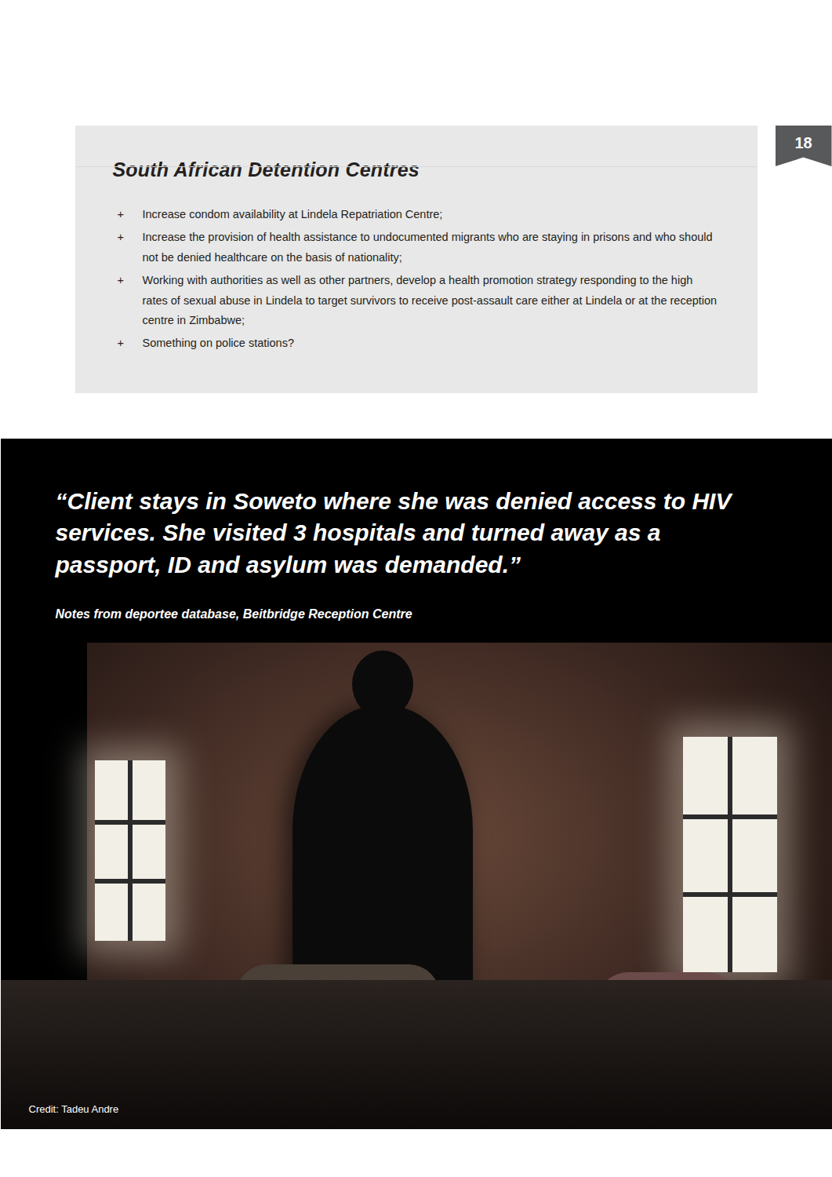18
South African Detention Centres
Increase condom availability at Lindela Repatriation Centre;
Increase the provision of health assistance to undocumented migrants who are staying in prisons and who should not be denied healthcare on the basis of nationality;
Working with authorities as well as other partners, develop a health promotion strategy responding to the high rates of sexual abuse in Lindela to target survivors to receive post-assault care either at Lindela or at the reception centre in Zimbabwe;
Something on police stations?
“Client stays in Soweto where she was denied access to HIV services. She visited 3 hospitals and turned away as a passport, ID and asylum was demanded.”
Notes from deportee database, Beitbridge Reception Centre
Credit: Tadeu Andre